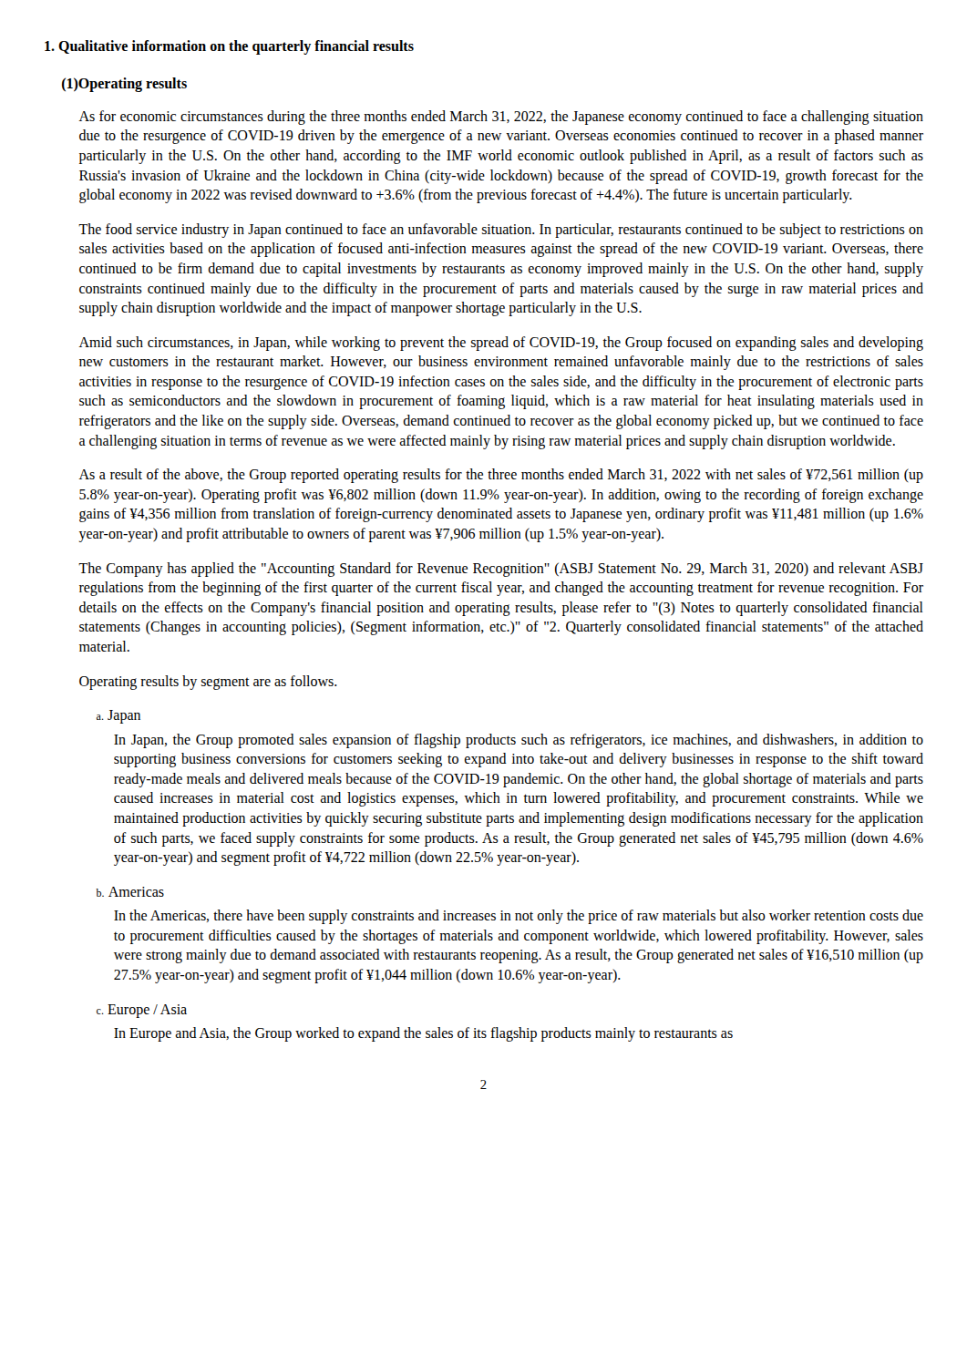1. Qualitative information on the quarterly financial results
(1)Operating results
As for economic circumstances during the three months ended March 31, 2022, the Japanese economy continued to face a challenging situation due to the resurgence of COVID-19 driven by the emergence of a new variant. Overseas economies continued to recover in a phased manner particularly in the U.S. On the other hand, according to the IMF world economic outlook published in April, as a result of factors such as Russia's invasion of Ukraine and the lockdown in China (city-wide lockdown) because of the spread of COVID-19, growth forecast for the global economy in 2022 was revised downward to +3.6% (from the previous forecast of +4.4%). The future is uncertain particularly.
The food service industry in Japan continued to face an unfavorable situation. In particular, restaurants continued to be subject to restrictions on sales activities based on the application of focused anti-infection measures against the spread of the new COVID-19 variant. Overseas, there continued to be firm demand due to capital investments by restaurants as economy improved mainly in the U.S. On the other hand, supply constraints continued mainly due to the difficulty in the procurement of parts and materials caused by the surge in raw material prices and supply chain disruption worldwide and the impact of manpower shortage particularly in the U.S.
Amid such circumstances, in Japan, while working to prevent the spread of COVID-19, the Group focused on expanding sales and developing new customers in the restaurant market. However, our business environment remained unfavorable mainly due to the restrictions of sales activities in response to the resurgence of COVID-19 infection cases on the sales side, and the difficulty in the procurement of electronic parts such as semiconductors and the slowdown in procurement of foaming liquid, which is a raw material for heat insulating materials used in refrigerators and the like on the supply side. Overseas, demand continued to recover as the global economy picked up, but we continued to face a challenging situation in terms of revenue as we were affected mainly by rising raw material prices and supply chain disruption worldwide.
As a result of the above, the Group reported operating results for the three months ended March 31, 2022 with net sales of ¥72,561 million (up 5.8% year-on-year). Operating profit was ¥6,802 million (down 11.9% year-on-year). In addition, owing to the recording of foreign exchange gains of ¥4,356 million from translation of foreign-currency denominated assets to Japanese yen, ordinary profit was ¥11,481 million (up 1.6% year-on-year) and profit attributable to owners of parent was ¥7,906 million (up 1.5% year-on-year).
The Company has applied the "Accounting Standard for Revenue Recognition" (ASBJ Statement No. 29, March 31, 2020) and relevant ASBJ regulations from the beginning of the first quarter of the current fiscal year, and changed the accounting treatment for revenue recognition. For details on the effects on the Company's financial position and operating results, please refer to "(3) Notes to quarterly consolidated financial statements (Changes in accounting policies), (Segment information, etc.)" of "2. Quarterly consolidated financial statements" of the attached material.
Operating results by segment are as follows.
a. Japan
In Japan, the Group promoted sales expansion of flagship products such as refrigerators, ice machines, and dishwashers, in addition to supporting business conversions for customers seeking to expand into take-out and delivery businesses in response to the shift toward ready-made meals and delivered meals because of the COVID-19 pandemic. On the other hand, the global shortage of materials and parts caused increases in material cost and logistics expenses, which in turn lowered profitability, and procurement constraints. While we maintained production activities by quickly securing substitute parts and implementing design modifications necessary for the application of such parts, we faced supply constraints for some products. As a result, the Group generated net sales of ¥45,795 million (down 4.6% year-on-year) and segment profit of ¥4,722 million (down 22.5% year-on-year).
b. Americas
In the Americas, there have been supply constraints and increases in not only the price of raw materials but also worker retention costs due to procurement difficulties caused by the shortages of materials and component worldwide, which lowered profitability. However, sales were strong mainly due to demand associated with restaurants reopening. As a result, the Group generated net sales of ¥16,510 million (up 27.5% year-on-year) and segment profit of ¥1,044 million (down 10.6% year-on-year).
c. Europe / Asia
In Europe and Asia, the Group worked to expand the sales of its flagship products mainly to restaurants as
2